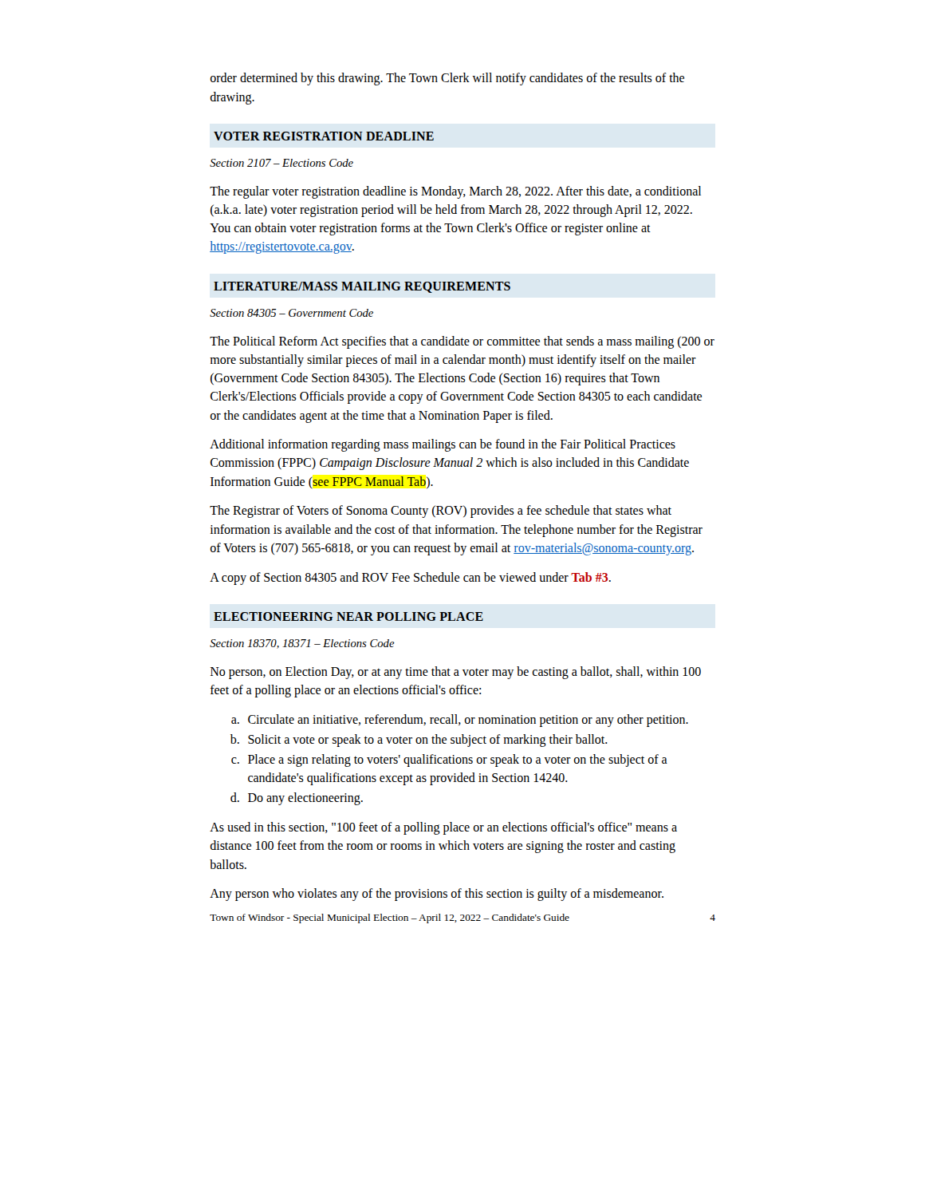order determined by this drawing. The Town Clerk will notify candidates of the results of the drawing.
VOTER REGISTRATION DEADLINE
Section 2107 – Elections Code
The regular voter registration deadline is Monday, March 28, 2022. After this date, a conditional (a.k.a. late) voter registration period will be held from March 28, 2022 through April 12, 2022. You can obtain voter registration forms at the Town Clerk's Office or register online at https://registertovote.ca.gov.
LITERATURE/MASS MAILING REQUIREMENTS
Section 84305 – Government Code
The Political Reform Act specifies that a candidate or committee that sends a mass mailing (200 or more substantially similar pieces of mail in a calendar month) must identify itself on the mailer (Government Code Section 84305). The Elections Code (Section 16) requires that Town Clerk's/Elections Officials provide a copy of Government Code Section 84305 to each candidate or the candidates agent at the time that a Nomination Paper is filed.
Additional information regarding mass mailings can be found in the Fair Political Practices Commission (FPPC) Campaign Disclosure Manual 2 which is also included in this Candidate Information Guide (see FPPC Manual Tab).
The Registrar of Voters of Sonoma County (ROV) provides a fee schedule that states what information is available and the cost of that information. The telephone number for the Registrar of Voters is (707) 565-6818, or you can request by email at rov-materials@sonoma-county.org.
A copy of Section 84305 and ROV Fee Schedule can be viewed under Tab #3.
ELECTIONEERING NEAR POLLING PLACE
Section 18370, 18371 – Elections Code
No person, on Election Day, or at any time that a voter may be casting a ballot, shall, within 100 feet of a polling place or an elections official's office:
Circulate an initiative, referendum, recall, or nomination petition or any other petition.
Solicit a vote or speak to a voter on the subject of marking their ballot.
Place a sign relating to voters' qualifications or speak to a voter on the subject of a candidate's qualifications except as provided in Section 14240.
Do any electioneering.
As used in this section, "100 feet of a polling place or an elections official's office" means a distance 100 feet from the room or rooms in which voters are signing the roster and casting ballots.
Any person who violates any of the provisions of this section is guilty of a misdemeanor.
Town of Windsor - Special Municipal Election – April 12, 2022 – Candidate's Guide 4